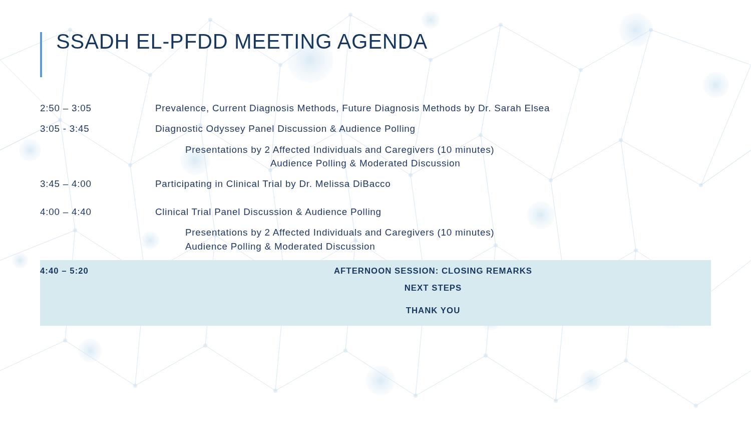SSADH EL-PFDD Meeting Agenda
| 2:50 – 3:05 | Prevalence, Current Diagnosis Methods, Future Diagnosis Methods by Dr. Sarah Elsea |
| 3:05 - 3:45 | Diagnostic Odyssey Panel Discussion & Audience Polling |
| | Presentations by 2 Affected Individuals and Caregivers (10 minutes) Audience Polling & Moderated Discussion |
| 3:45 – 4:00 | Participating in Clinical Trial by Dr. Melissa DiBacco |
| 4:00 – 4:40 | Clinical Trial Panel Discussion & Audience Polling |
| | Presentations by 2 Affected Individuals and Caregivers (10 minutes) Audience Polling & Moderated Discussion |
| 4:40 – 5:20 | Afternoon Session: Closing Remarks |
| | Next Steps |
| | Thank You |